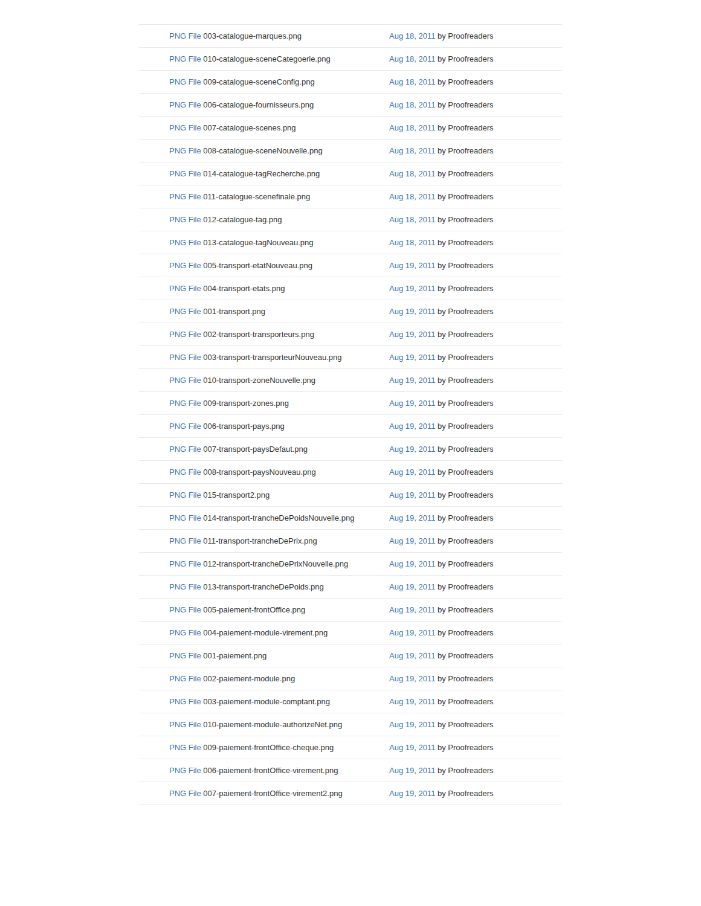| PNG File 003-catalogue-marques.png | Aug 18, 2011 by Proofreaders |
| PNG File 010-catalogue-sceneCategoerie.png | Aug 18, 2011 by Proofreaders |
| PNG File 009-catalogue-sceneConfig.png | Aug 18, 2011 by Proofreaders |
| PNG File 006-catalogue-fournisseurs.png | Aug 18, 2011 by Proofreaders |
| PNG File 007-catalogue-scenes.png | Aug 18, 2011 by Proofreaders |
| PNG File 008-catalogue-sceneNouvelle.png | Aug 18, 2011 by Proofreaders |
| PNG File 014-catalogue-tagRecherche.png | Aug 18, 2011 by Proofreaders |
| PNG File 011-catalogue-scenefinale.png | Aug 18, 2011 by Proofreaders |
| PNG File 012-catalogue-tag.png | Aug 18, 2011 by Proofreaders |
| PNG File 013-catalogue-tagNouveau.png | Aug 18, 2011 by Proofreaders |
| PNG File 005-transport-etatNouveau.png | Aug 19, 2011 by Proofreaders |
| PNG File 004-transport-etats.png | Aug 19, 2011 by Proofreaders |
| PNG File 001-transport.png | Aug 19, 2011 by Proofreaders |
| PNG File 002-transport-transporteurs.png | Aug 19, 2011 by Proofreaders |
| PNG File 003-transport-transporteurNouveau.png | Aug 19, 2011 by Proofreaders |
| PNG File 010-transport-zoneNouvelle.png | Aug 19, 2011 by Proofreaders |
| PNG File 009-transport-zones.png | Aug 19, 2011 by Proofreaders |
| PNG File 006-transport-pays.png | Aug 19, 2011 by Proofreaders |
| PNG File 007-transport-paysDefaut.png | Aug 19, 2011 by Proofreaders |
| PNG File 008-transport-paysNouveau.png | Aug 19, 2011 by Proofreaders |
| PNG File 015-transport2.png | Aug 19, 2011 by Proofreaders |
| PNG File 014-transport-trancheDePoidsNouvelle.png | Aug 19, 2011 by Proofreaders |
| PNG File 011-transport-trancheDePrix.png | Aug 19, 2011 by Proofreaders |
| PNG File 012-transport-trancheDePrixNouvelle.png | Aug 19, 2011 by Proofreaders |
| PNG File 013-transport-trancheDePoids.png | Aug 19, 2011 by Proofreaders |
| PNG File 005-paiement-frontOffice.png | Aug 19, 2011 by Proofreaders |
| PNG File 004-paiement-module-virement.png | Aug 19, 2011 by Proofreaders |
| PNG File 001-paiement.png | Aug 19, 2011 by Proofreaders |
| PNG File 002-paiement-module.png | Aug 19, 2011 by Proofreaders |
| PNG File 003-paiement-module-comptant.png | Aug 19, 2011 by Proofreaders |
| PNG File 010-paiement-module-authorizeNet.png | Aug 19, 2011 by Proofreaders |
| PNG File 009-paiement-frontOffice-cheque.png | Aug 19, 2011 by Proofreaders |
| PNG File 006-paiement-frontOffice-virement.png | Aug 19, 2011 by Proofreaders |
| PNG File 007-paiement-frontOffice-virement2.png | Aug 19, 2011 by Proofreaders |